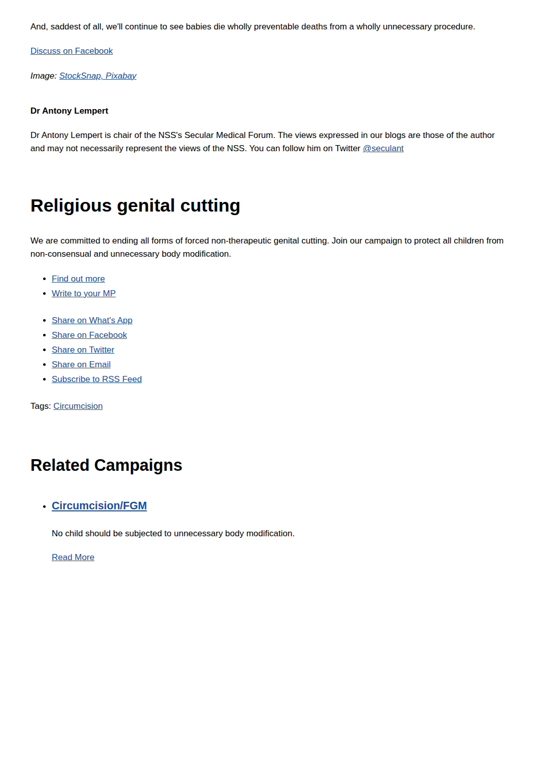And, saddest of all, we'll continue to see babies die wholly preventable deaths from a wholly unnecessary procedure.
Discuss on Facebook
Image: StockSnap, Pixabay
Dr Antony Lempert
Dr Antony Lempert is chair of the NSS's Secular Medical Forum. The views expressed in our blogs are those of the author and may not necessarily represent the views of the NSS. You can follow him on Twitter @seculant
Religious genital cutting
We are committed to ending all forms of forced non-therapeutic genital cutting. Join our campaign to protect all children from non-consensual and unnecessary body modification.
Find out more
Write to your MP
Share on What's App
Share on Facebook
Share on Twitter
Share on Email
Subscribe to RSS Feed
Tags: Circumcision
Related Campaigns
Circumcision/FGM
No child should be subjected to unnecessary body modification.
Read More